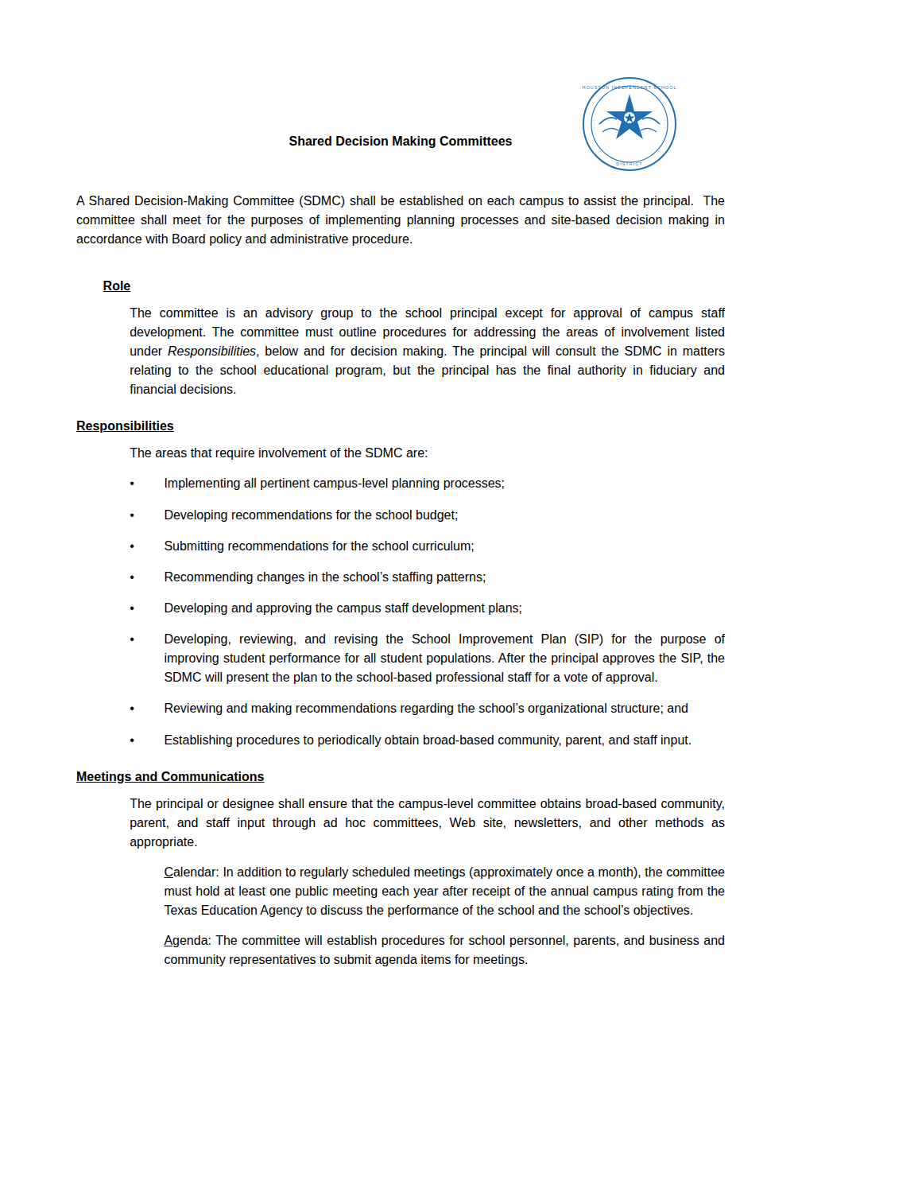HOUSTON INDEPENDENT SCHOOL DISTRICT
Shared Decision Making Committees
A Shared Decision-Making Committee (SDMC) shall be established on each campus to assist the principal. The committee shall meet for the purposes of implementing planning processes and site-based decision making in accordance with Board policy and administrative procedure.
Role
The committee is an advisory group to the school principal except for approval of campus staff development. The committee must outline procedures for addressing the areas of involvement listed under Responsibilities, below and for decision making. The principal will consult the SDMC in matters relating to the school educational program, but the principal has the final authority in fiduciary and financial decisions.
Responsibilities
The areas that require involvement of the SDMC are:
Implementing all pertinent campus-level planning processes;
Developing recommendations for the school budget;
Submitting recommendations for the school curriculum;
Recommending changes in the school’s staffing patterns;
Developing and approving the campus staff development plans;
Developing, reviewing, and revising the School Improvement Plan (SIP) for the purpose of improving student performance for all student populations. After the principal approves the SIP, the SDMC will present the plan to the school-based professional staff for a vote of approval.
Reviewing and making recommendations regarding the school’s organizational structure; and
Establishing procedures to periodically obtain broad-based community, parent, and staff input.
Meetings and Communications
The principal or designee shall ensure that the campus-level committee obtains broad-based community, parent, and staff input through ad hoc committees, Web site, newsletters, and other methods as appropriate.
Calendar: In addition to regularly scheduled meetings (approximately once a month), the committee must hold at least one public meeting each year after receipt of the annual campus rating from the Texas Education Agency to discuss the performance of the school and the school’s objectives.
Agenda: The committee will establish procedures for school personnel, parents, and business and community representatives to submit agenda items for meetings.